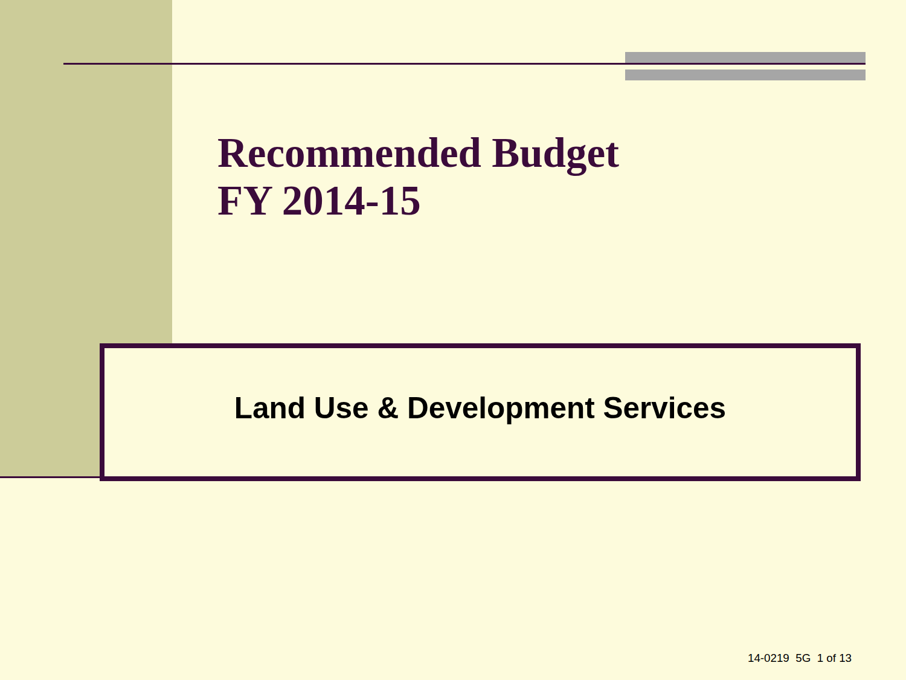Recommended Budget
FY 2014-15
Land Use & Development Services
14-0219 5G 1 of 13